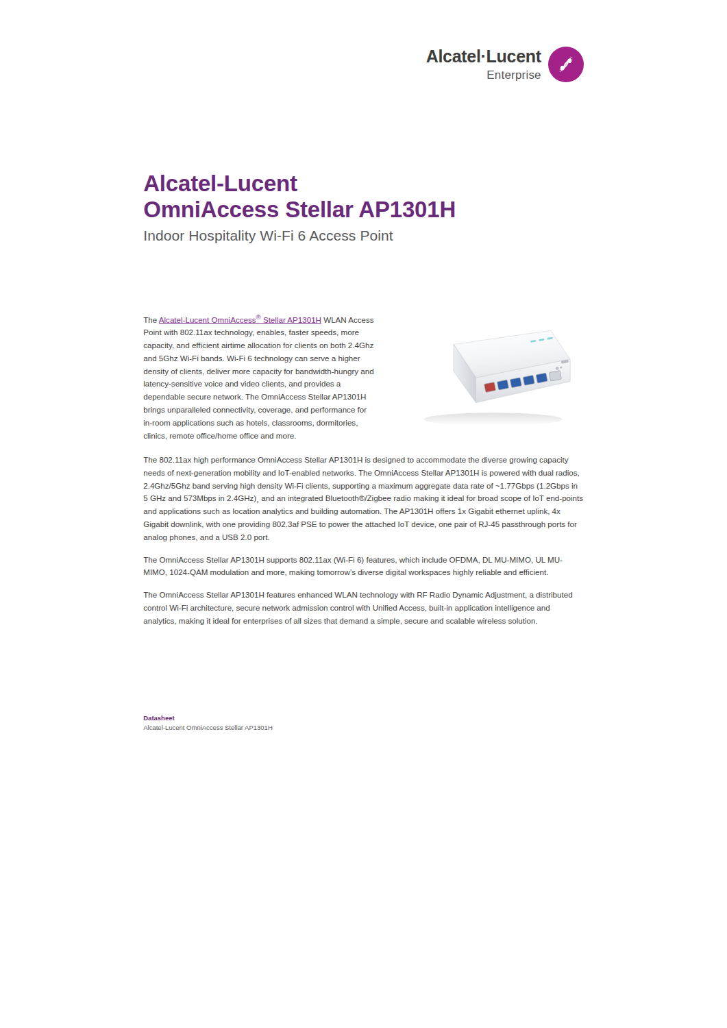Alcatel·Lucent
Enterprise
Alcatel-Lucent
OmniAccess Stellar AP1301H
Indoor Hospitality Wi-Fi 6 Access Point
The Alcatel-Lucent OmniAccess® Stellar AP1301H WLAN Access Point with 802.11ax technology, enables, faster speeds, more capacity, and efficient airtime allocation for clients on both 2.4Ghz and 5Ghz Wi-Fi bands. Wi-Fi 6 technology can serve a higher density of clients, deliver more capacity for bandwidth-hungry and latency-sensitive voice and video clients, and provides a dependable secure network. The OmniAccess Stellar AP1301H brings unparalleled connectivity, coverage, and performance for in-room applications such as hotels, classrooms, dormitories, clinics, remote office/home office and more.
The 802.11ax high performance OmniAccess Stellar AP1301H is designed to accommodate the diverse growing capacity needs of next-generation mobility and IoT-enabled networks. The OmniAccess Stellar AP1301H is powered with dual radios, 2.4Ghz/5Ghz band serving high density Wi-Fi clients, supporting a maximum aggregate data rate of ~1.77Gbps (1.2Gbps in 5 GHz and 573Mbps in 2.4GHz)¸ and an integrated Bluetooth®/Zigbee radio making it ideal for broad scope of IoT end-points and applications such as location analytics and building automation. The AP1301H offers 1x Gigabit ethernet uplink, 4x Gigabit downlink, with one providing 802.3af PSE to power the attached IoT device, one pair of RJ-45 passthrough ports for analog phones, and a USB 2.0 port.
The OmniAccess Stellar AP1301H supports 802.11ax (Wi-Fi 6) features, which include OFDMA, DL MU-MIMO, UL MU-MIMO, 1024-QAM modulation and more, making tomorrow’s diverse digital workspaces highly reliable and efficient.
The OmniAccess Stellar AP1301H features enhanced WLAN technology with RF Radio Dynamic Adjustment, a distributed control Wi-Fi architecture, secure network admission control with Unified Access, built-in application intelligence and analytics, making it ideal for enterprises of all sizes that demand a simple, secure and scalable wireless solution.
Datasheet
Alcatel-Lucent OmniAccess Stellar AP1301H